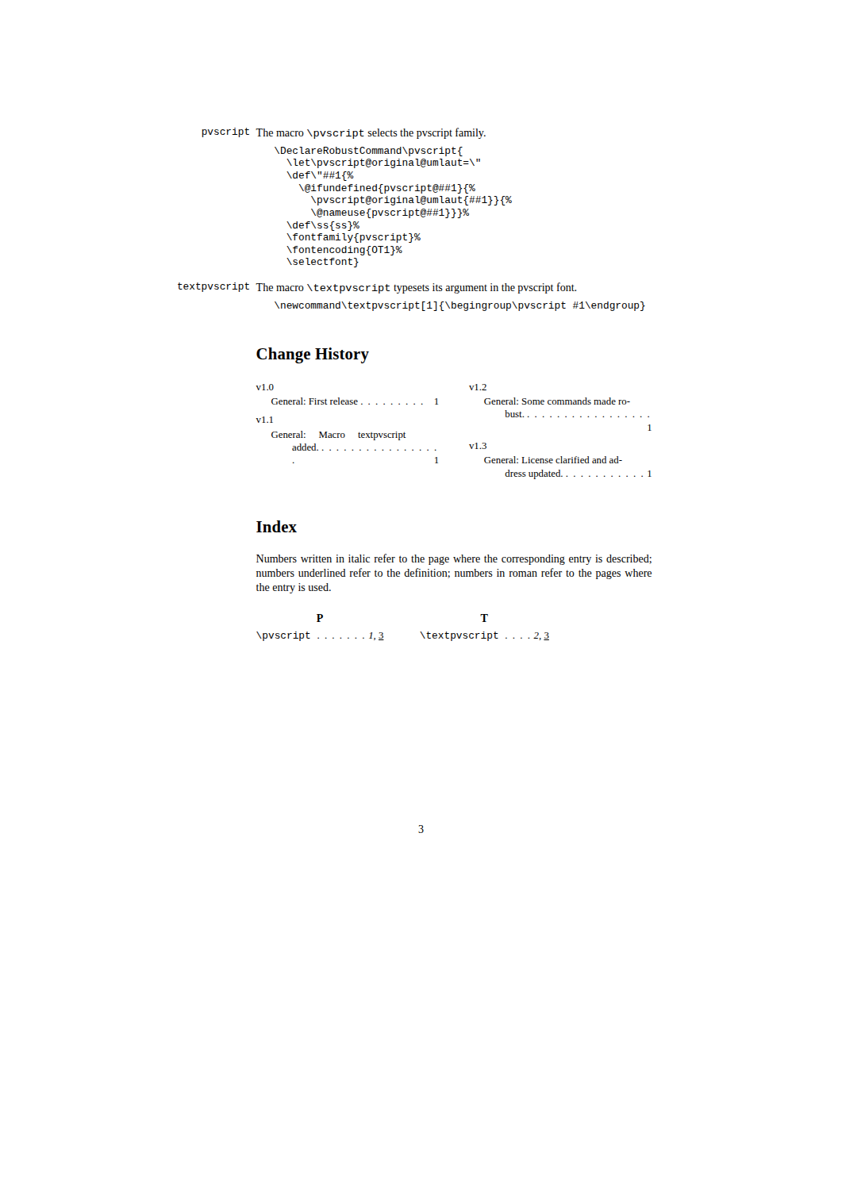pvscript
The macro \pvscript selects the pvscript family.
\DeclareRobustCommand\pvscript{
  \let\pvscript@original@umlaut=\"
  \def\"##1{%
    \@ifundefined{pvscript@##1}{%
      \pvscript@original@umlaut{##1}}{%
      \@nameuse{pvscript@##1}}}%
  \def\ss{ss}%
  \fontfamily{pvscript}%
  \fontencoding{OT1}%
  \selectfont}
textpvscript
The macro \textpvscript typesets its argument in the pvscript font.
\newcommand\textpvscript[1]{\begingroup\pvscript #1\endgroup}
Change History
v1.0
General: First release . . . . . . . . . 1
v1.1
General: Macro textpvscript
added. . . . . . . . . . . . . . . . . . 1
v1.2
General: Some commands made ro-
bust. . . . . . . . . . . . . . . . . . 1
v1.3
General: License clarified and ad-
dress updated. . . . . . . . . . . . 1
Index
Numbers written in italic refer to the page where the corresponding entry is described; numbers underlined refer to the definition; numbers in roman refer to the pages where the entry is used.
P
\pvscript . . . . . . . 1, 3
T
\textpvscript . . . . 2, 3
3